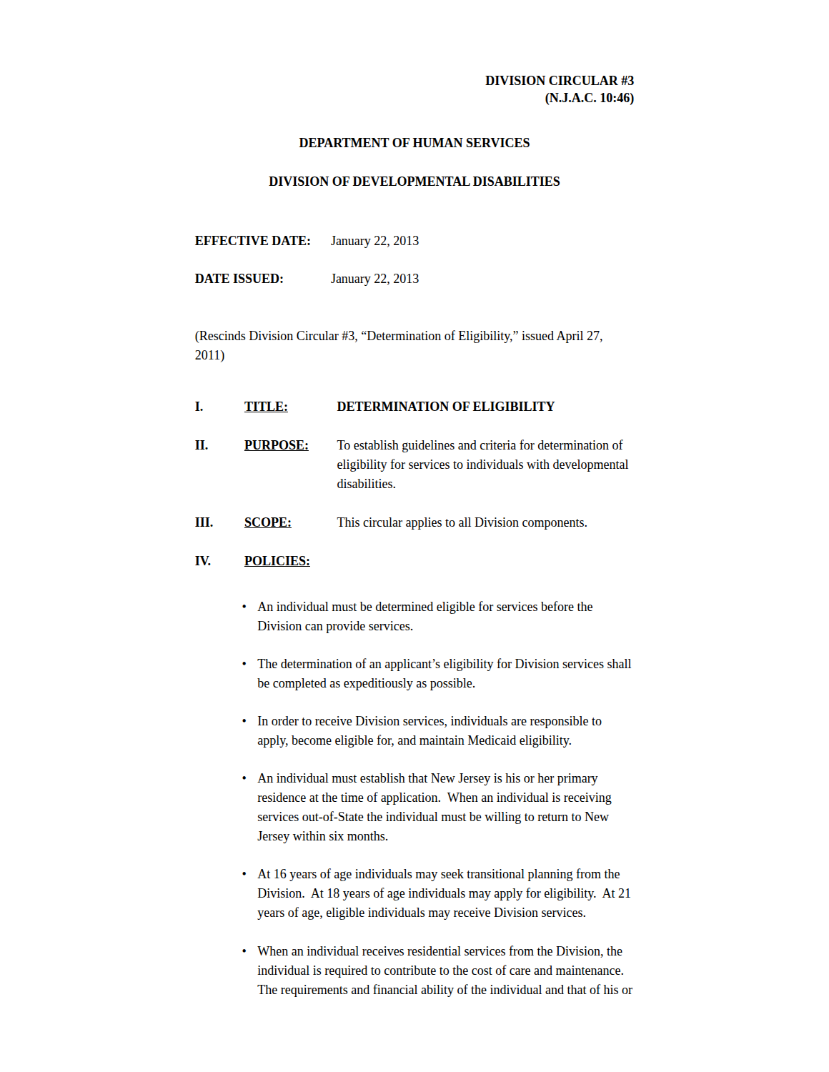DIVISION CIRCULAR #3
(N.J.A.C. 10:46)
DEPARTMENT OF HUMAN SERVICES
DIVISION OF DEVELOPMENTAL DISABILITIES
| EFFECTIVE DATE: | January 22, 2013 |
| DATE ISSUED: | January 22, 2013 |
(Rescinds Division Circular #3, “Determination of Eligibility,” issued April 27, 2011)
| I. | TITLE: | DETERMINATION OF ELIGIBILITY |
| II. | PURPOSE: | To establish guidelines and criteria for determination of eligibility for services to individuals with developmental disabilities. |
| III. | SCOPE: | This circular applies to all Division components. |
| IV. | POLICIES: | |
An individual must be determined eligible for services before the Division can provide services.
The determination of an applicant’s eligibility for Division services shall be completed as expeditiously as possible.
In order to receive Division services, individuals are responsible to apply, become eligible for, and maintain Medicaid eligibility.
An individual must establish that New Jersey is his or her primary residence at the time of application. When an individual is receiving services out-of-State the individual must be willing to return to New Jersey within six months.
At 16 years of age individuals may seek transitional planning from the Division. At 18 years of age individuals may apply for eligibility. At 21 years of age, eligible individuals may receive Division services.
When an individual receives residential services from the Division, the individual is required to contribute to the cost of care and maintenance. The requirements and financial ability of the individual and that of his or